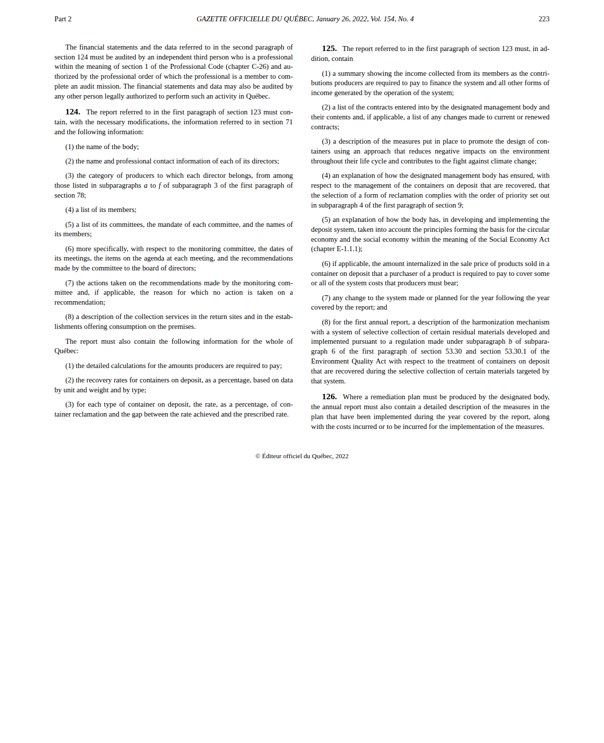Part 2
GAZETTE OFFICIELLE DU QUÉBEC, January 26, 2022, Vol. 154, No. 4
223
The financial statements and the data referred to in the second paragraph of section 124 must be audited by an independent third person who is a professional within the meaning of section 1 of the Professional Code (chapter C-26) and authorized by the professional order of which the professional is a member to complete an audit mission. The financial statements and data may also be audited by any other person legally authorized to perform such an activity in Québec.
124. The report referred to in the first paragraph of section 123 must contain, with the necessary modifications, the information referred to in section 71 and the following information:
(1) the name of the body;
(2) the name and professional contact information of each of its directors;
(3) the category of producers to which each director belongs, from among those listed in subparagraphs a to f of subparagraph 3 of the first paragraph of section 78;
(4) a list of its members;
(5) a list of its committees, the mandate of each committee, and the names of its members;
(6) more specifically, with respect to the monitoring committee, the dates of its meetings, the items on the agenda at each meeting, and the recommendations made by the committee to the board of directors;
(7) the actions taken on the recommendations made by the monitoring committee and, if applicable, the reason for which no action is taken on a recommendation;
(8) a description of the collection services in the return sites and in the establishments offering consumption on the premises.
The report must also contain the following information for the whole of Québec:
(1) the detailed calculations for the amounts producers are required to pay;
(2) the recovery rates for containers on deposit, as a percentage, based on data by unit and weight and by type;
(3) for each type of container on deposit, the rate, as a percentage, of container reclamation and the gap between the rate achieved and the prescribed rate.
125. The report referred to in the first paragraph of section 123 must, in addition, contain
(1) a summary showing the income collected from its members as the contributions producers are required to pay to finance the system and all other forms of income generated by the operation of the system;
(2) a list of the contracts entered into by the designated management body and their contents and, if applicable, a list of any changes made to current or renewed contracts;
(3) a description of the measures put in place to promote the design of containers using an approach that reduces negative impacts on the environment throughout their life cycle and contributes to the fight against climate change;
(4) an explanation of how the designated management body has ensured, with respect to the management of the containers on deposit that are recovered, that the selection of a form of reclamation complies with the order of priority set out in subparagraph 4 of the first paragraph of section 9;
(5) an explanation of how the body has, in developing and implementing the deposit system, taken into account the principles forming the basis for the circular economy and the social economy within the meaning of the Social Economy Act (chapter E-1.1.1);
(6) if applicable, the amount internalized in the sale price of products sold in a container on deposit that a purchaser of a product is required to pay to cover some or all of the system costs that producers must bear;
(7) any change to the system made or planned for the year following the year covered by the report; and
(8) for the first annual report, a description of the harmonization mechanism with a system of selective collection of certain residual materials developed and implemented pursuant to a regulation made under subparagraph b of subparagraph 6 of the first paragraph of section 53.30 and section 53.30.1 of the Environment Quality Act with respect to the treatment of containers on deposit that are recovered during the selective collection of certain materials targeted by that system.
126. Where a remediation plan must be produced by the designated body, the annual report must also contain a detailed description of the measures in the plan that have been implemented during the year covered by the report, along with the costs incurred or to be incurred for the implementation of the measures.
© Éditeur officiel du Québec, 2022